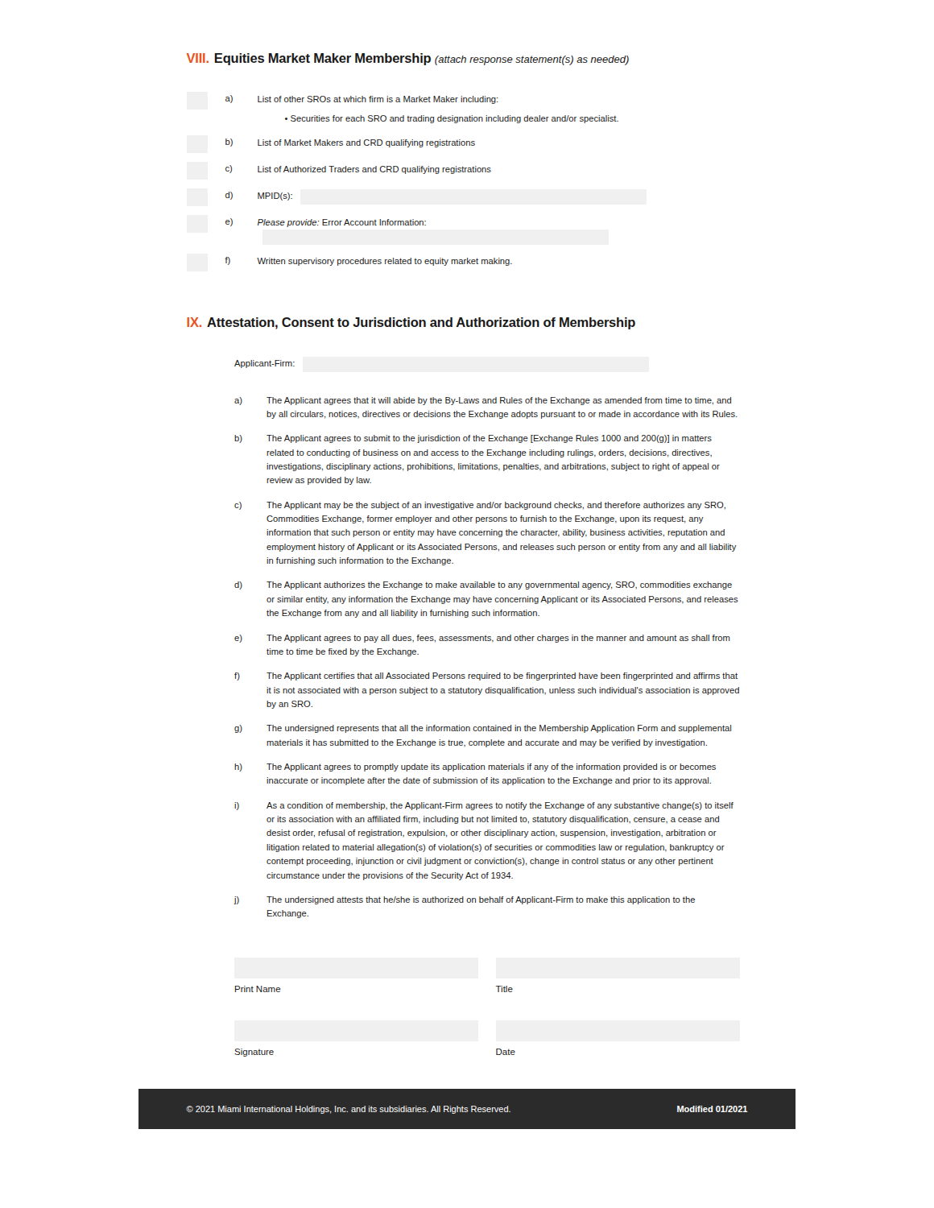VIII. Equities Market Maker Membership (attach response statement(s) as needed)
a) List of other SROs at which firm is a Market Maker including:
• Securities for each SRO and trading designation including dealer and/or specialist.
b) List of Market Makers and CRD qualifying registrations
c) List of Authorized Traders and CRD qualifying registrations
d) MPID(s):
e) Please provide: Error Account Information:
f) Written supervisory procedures related to equity market making.
IX. Attestation, Consent to Jurisdiction and Authorization of Membership
Applicant-Firm:
The Applicant agrees that it will abide by the By-Laws and Rules of the Exchange as amended from time to time, and by all circulars, notices, directives or decisions the Exchange adopts pursuant to or made in accordance with its Rules.
The Applicant agrees to submit to the jurisdiction of the Exchange [Exchange Rules 1000 and 200(g)] in matters related to conducting of business on and access to the Exchange including rulings, orders, decisions, directives, investigations, disciplinary actions, prohibitions, limitations, penalties, and arbitrations, subject to right of appeal or review as provided by law.
The Applicant may be the subject of an investigative and/or background checks, and therefore authorizes any SRO, Commodities Exchange, former employer and other persons to furnish to the Exchange, upon its request, any information that such person or entity may have concerning the character, ability, business activities, reputation and employment history of Applicant or its Associated Persons, and releases such person or entity from any and all liability in furnishing such information to the Exchange.
The Applicant authorizes the Exchange to make available to any governmental agency, SRO, commodities exchange or similar entity, any information the Exchange may have concerning Applicant or its Associated Persons, and releases the Exchange from any and all liability in furnishing such information.
The Applicant agrees to pay all dues, fees, assessments, and other charges in the manner and amount as shall from time to time be fixed by the Exchange.
The Applicant certifies that all Associated Persons required to be fingerprinted have been fingerprinted and affirms that it is not associated with a person subject to a statutory disqualification, unless such individual's association is approved by an SRO.
The undersigned represents that all the information contained in the Membership Application Form and supplemental materials it has submitted to the Exchange is true, complete and accurate and may be verified by investigation.
The Applicant agrees to promptly update its application materials if any of the information provided is or becomes inaccurate or incomplete after the date of submission of its application to the Exchange and prior to its approval.
As a condition of membership, the Applicant-Firm agrees to notify the Exchange of any substantive change(s) to itself or its association with an affiliated firm, including but not limited to, statutory disqualification, censure, a cease and desist order, refusal of registration, expulsion, or other disciplinary action, suspension, investigation, arbitration or litigation related to material allegation(s) of violation(s) of securities or commodities law or regulation, bankruptcy or contempt proceeding, injunction or civil judgment or conviction(s), change in control status or any other pertinent circumstance under the provisions of the Security Act of 1934.
The undersigned attests that he/she is authorized on behalf of Applicant-Firm to make this application to the Exchange.
Print Name
Title
Signature
Date
© 2021 Miami International Holdings, Inc. and its subsidiaries. All Rights Reserved. Modified 01/2021